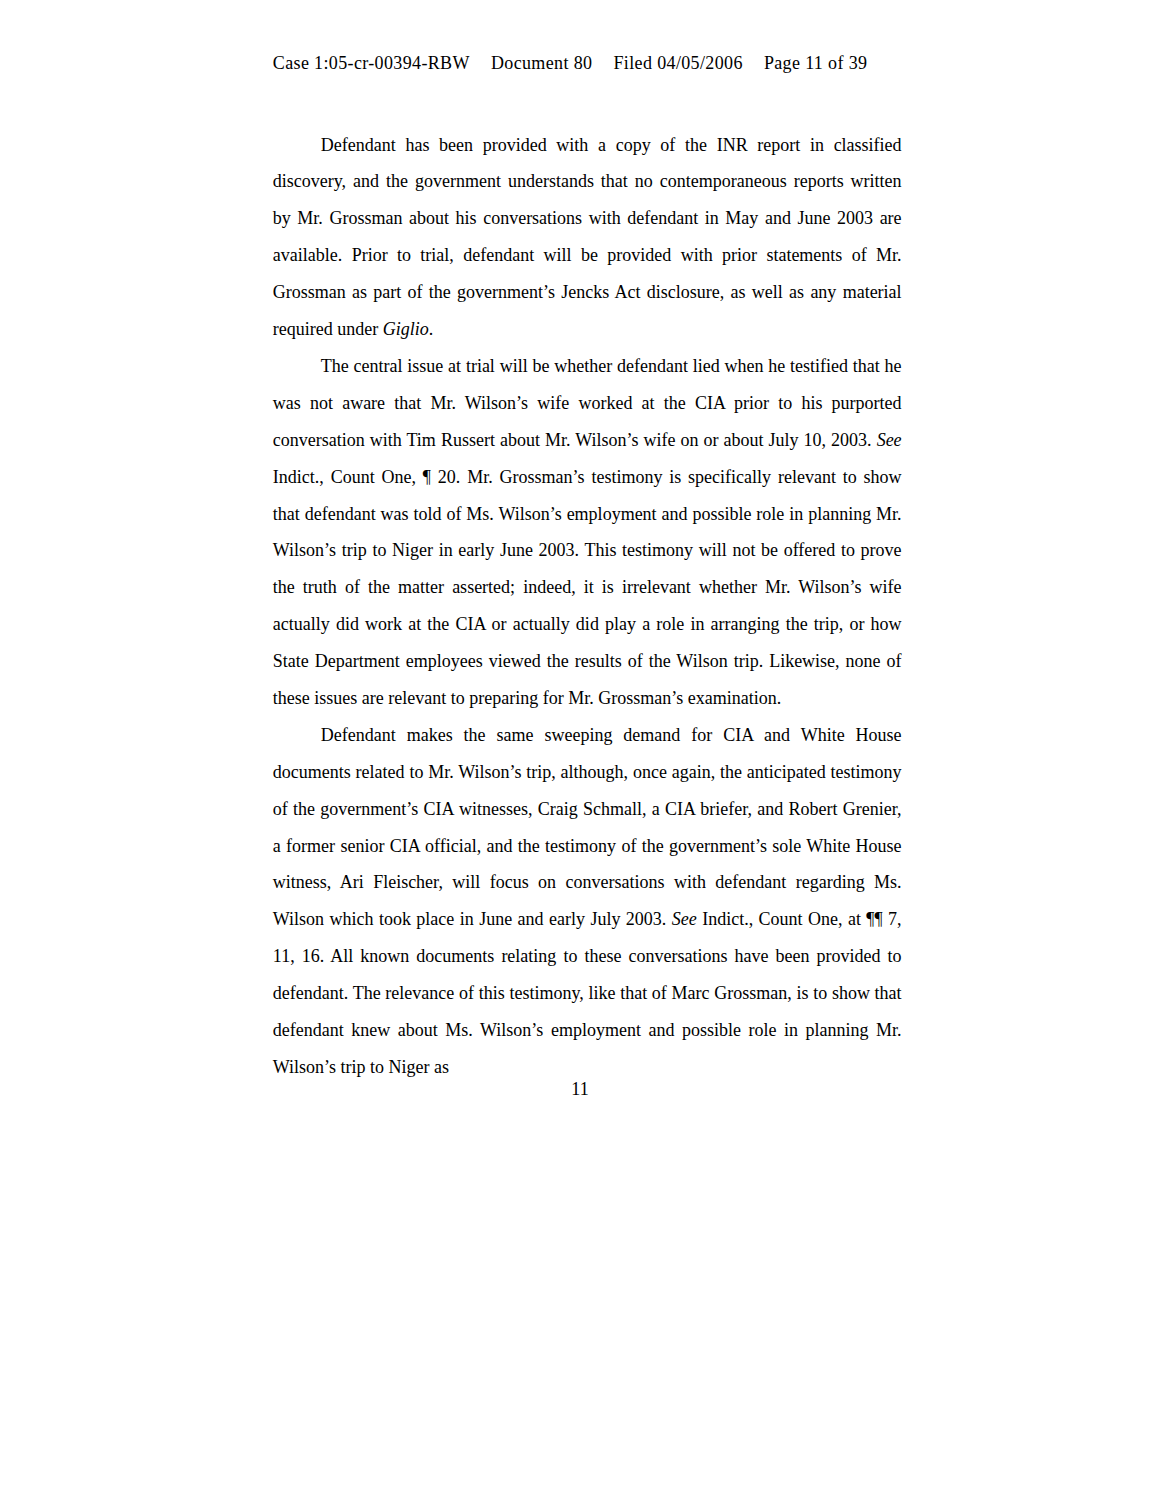Case 1:05-cr-00394-RBW Document 80 Filed 04/05/2006 Page 11 of 39
Defendant has been provided with a copy of the INR report in classified discovery, and the government understands that no contemporaneous reports written by Mr. Grossman about his conversations with defendant in May and June 2003 are available. Prior to trial, defendant will be provided with prior statements of Mr. Grossman as part of the government’s Jencks Act disclosure, as well as any material required under Giglio.
The central issue at trial will be whether defendant lied when he testified that he was not aware that Mr. Wilson’s wife worked at the CIA prior to his purported conversation with Tim Russert about Mr. Wilson’s wife on or about July 10, 2003. See Indict., Count One, ¶ 20. Mr. Grossman’s testimony is specifically relevant to show that defendant was told of Ms. Wilson’s employment and possible role in planning Mr. Wilson’s trip to Niger in early June 2003. This testimony will not be offered to prove the truth of the matter asserted; indeed, it is irrelevant whether Mr. Wilson’s wife actually did work at the CIA or actually did play a role in arranging the trip, or how State Department employees viewed the results of the Wilson trip. Likewise, none of these issues are relevant to preparing for Mr. Grossman’s examination.
Defendant makes the same sweeping demand for CIA and White House documents related to Mr. Wilson’s trip, although, once again, the anticipated testimony of the government’s CIA witnesses, Craig Schmall, a CIA briefer, and Robert Grenier, a former senior CIA official, and the testimony of the government’s sole White House witness, Ari Fleischer, will focus on conversations with defendant regarding Ms. Wilson which took place in June and early July 2003. See Indict., Count One, at ¶¶ 7, 11, 16. All known documents relating to these conversations have been provided to defendant. The relevance of this testimony, like that of Marc Grossman, is to show that defendant knew about Ms. Wilson’s employment and possible role in planning Mr. Wilson’s trip to Niger as
11